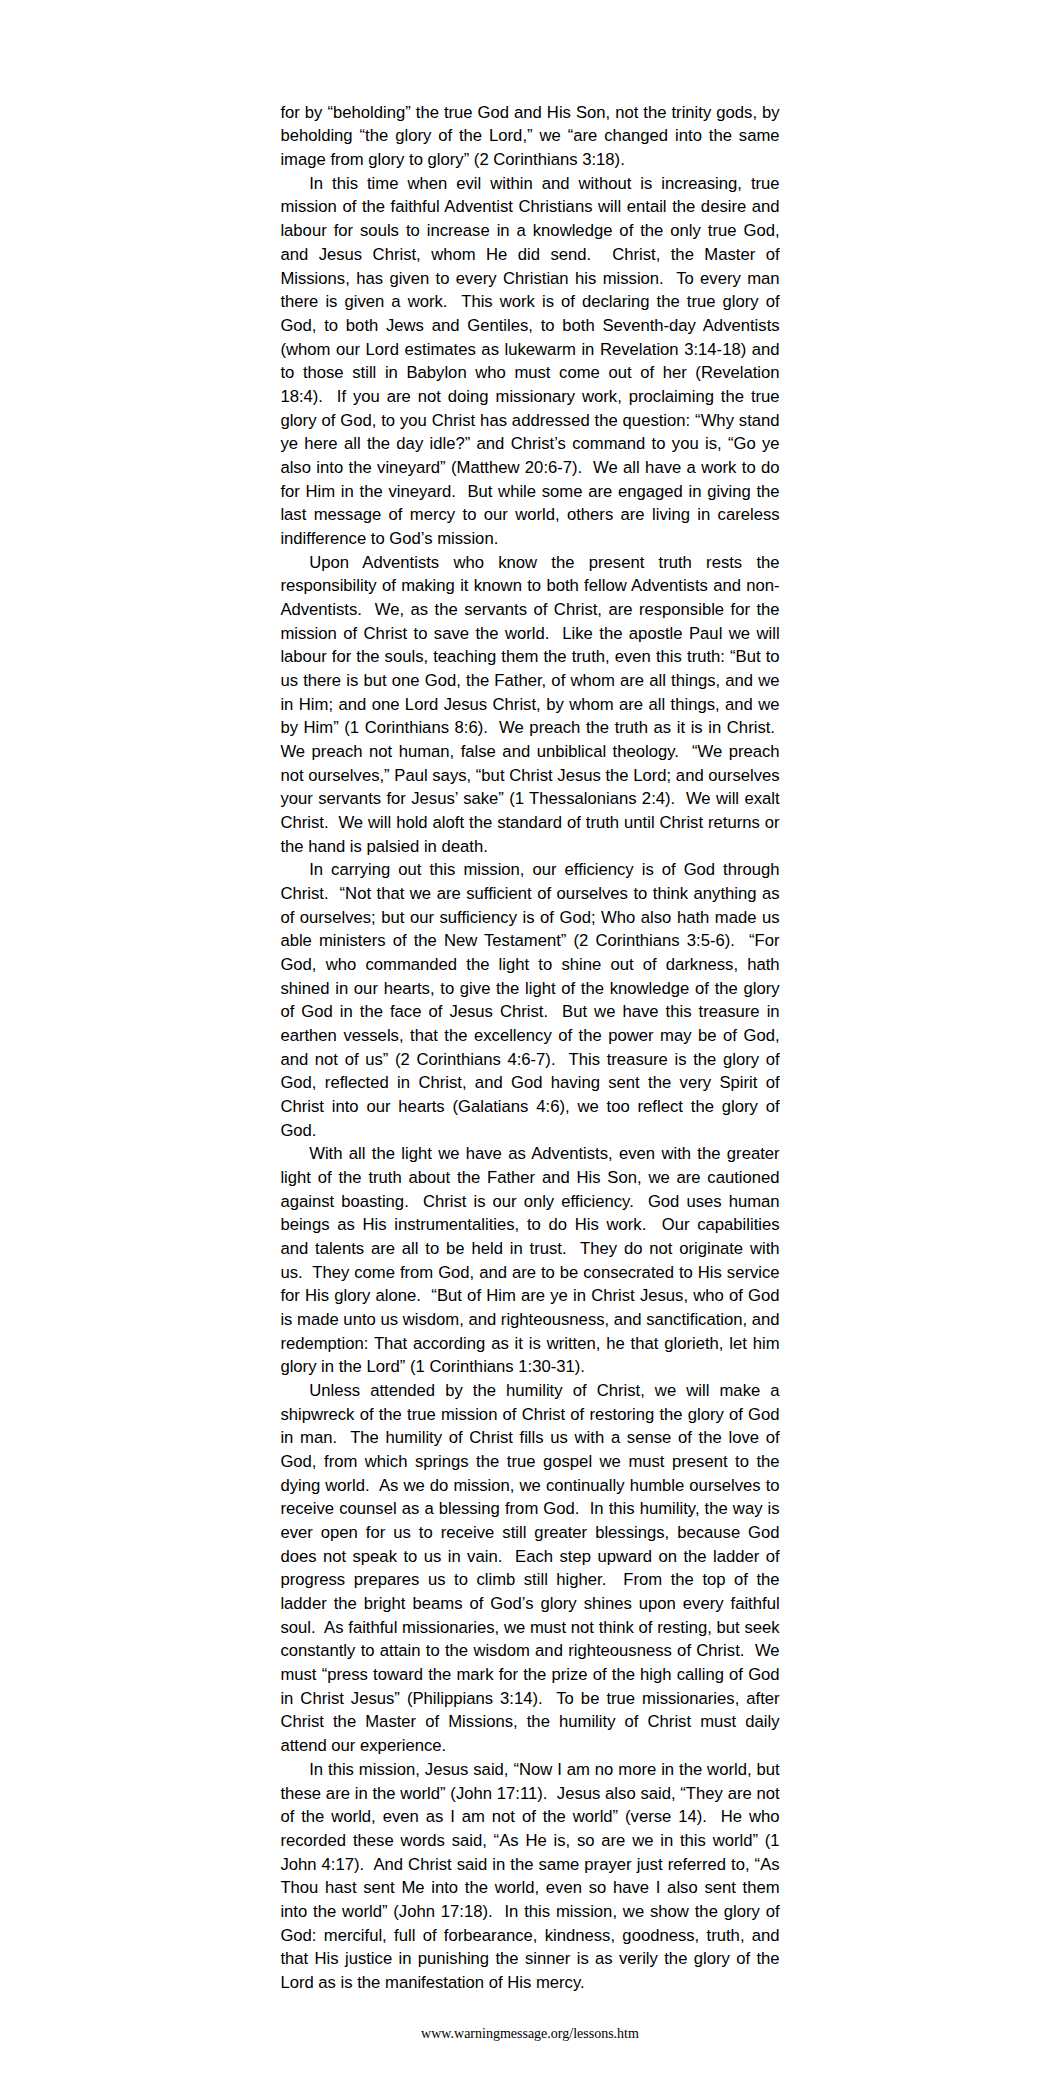for by “beholding” the true God and His Son, not the trinity gods, by beholding “the glory of the Lord,” we “are changed into the same image from glory to glory” (2 Corinthians 3:18).
In this time when evil within and without is increasing, true mission of the faithful Adventist Christians will entail the desire and labour for souls to increase in a knowledge of the only true God, and Jesus Christ, whom He did send. Christ, the Master of Missions, has given to every Christian his mission. To every man there is given a work. This work is of declaring the true glory of God, to both Jews and Gentiles, to both Seventh-day Adventists (whom our Lord estimates as lukewarm in Revelation 3:14-18) and to those still in Babylon who must come out of her (Revelation 18:4). If you are not doing missionary work, proclaiming the true glory of God, to you Christ has addressed the question: “Why stand ye here all the day idle?” and Christ’s command to you is, “Go ye also into the vineyard” (Matthew 20:6-7). We all have a work to do for Him in the vineyard. But while some are engaged in giving the last message of mercy to our world, others are living in careless indifference to God’s mission.
Upon Adventists who know the present truth rests the responsibility of making it known to both fellow Adventists and non-Adventists. We, as the servants of Christ, are responsible for the mission of Christ to save the world. Like the apostle Paul we will labour for the souls, teaching them the truth, even this truth: “But to us there is but one God, the Father, of whom are all things, and we in Him; and one Lord Jesus Christ, by whom are all things, and we by Him” (1 Corinthians 8:6). We preach the truth as it is in Christ. We preach not human, false and unbiblical theology. “We preach not ourselves,” Paul says, “but Christ Jesus the Lord; and ourselves your servants for Jesus’ sake” (1 Thessalonians 2:4). We will exalt Christ. We will hold aloft the standard of truth until Christ returns or the hand is palsied in death.
In carrying out this mission, our efficiency is of God through Christ. “Not that we are sufficient of ourselves to think anything as of ourselves; but our sufficiency is of God; Who also hath made us able ministers of the New Testament” (2 Corinthians 3:5-6). “For God, who commanded the light to shine out of darkness, hath shined in our hearts, to give the light of the knowledge of the glory of God in the face of Jesus Christ. But we have this treasure in earthen vessels, that the excellency of the power may be of God, and not of us” (2 Corinthians 4:6-7). This treasure is the glory of God, reflected in Christ, and God having sent the very Spirit of Christ into our hearts (Galatians 4:6), we too reflect the glory of God.
With all the light we have as Adventists, even with the greater light of the truth about the Father and His Son, we are cautioned against boasting. Christ is our only efficiency. God uses human beings as His instrumentalities, to do His work. Our capabilities and talents are all to be held in trust. They do not originate with us. They come from God, and are to be consecrated to His service for His glory alone. “But of Him are ye in Christ Jesus, who of God is made unto us wisdom, and righteousness, and sanctification, and redemption: That according as it is written, he that glorieth, let him glory in the Lord” (1 Corinthians 1:30-31).
Unless attended by the humility of Christ, we will make a shipwreck of the true mission of Christ of restoring the glory of God in man. The humility of Christ fills us with a sense of the love of God, from which springs the true gospel we must present to the dying world. As we do mission, we continually humble ourselves to receive counsel as a blessing from God. In this humility, the way is ever open for us to receive still greater blessings, because God does not speak to us in vain. Each step upward on the ladder of progress prepares us to climb still higher. From the top of the ladder the bright beams of God’s glory shines upon every faithful soul. As faithful missionaries, we must not think of resting, but seek constantly to attain to the wisdom and righteousness of Christ. We must “press toward the mark for the prize of the high calling of God in Christ Jesus” (Philippians 3:14). To be true missionaries, after Christ the Master of Missions, the humility of Christ must daily attend our experience.
In this mission, Jesus said, “Now I am no more in the world, but these are in the world” (John 17:11). Jesus also said, “They are not of the world, even as I am not of the world” (verse 14). He who recorded these words said, “As He is, so are we in this world” (1 John 4:17). And Christ said in the same prayer just referred to, “As Thou hast sent Me into the world, even so have I also sent them into the world” (John 17:18). In this mission, we show the glory of God: merciful, full of forbearance, kindness, goodness, truth, and that His justice in punishing the sinner is as verily the glory of the Lord as is the manifestation of His mercy.
www.warningmessage.org/lessons.htm